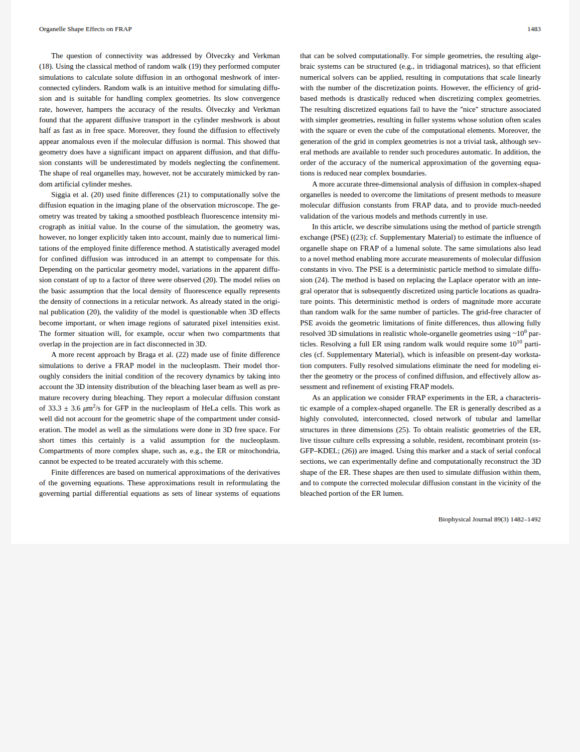Organelle Shape Effects on FRAP 1483
The question of connectivity was addressed by Ölveczky and Verkman (18). Using the classical method of random walk (19) they performed computer simulations to calculate solute diffusion in an orthogonal meshwork of interconnected cylinders. Random walk is an intuitive method for simulating diffusion and is suitable for handling complex geometries. Its slow convergence rate, however, hampers the accuracy of the results. Ölveczky and Verkman found that the apparent diffusive transport in the cylinder meshwork is about half as fast as in free space. Moreover, they found the diffusion to effectively appear anomalous even if the molecular diffusion is normal. This showed that geometry does have a significant impact on apparent diffusion, and that diffusion constants will be underestimated by models neglecting the confinement. The shape of real organelles may, however, not be accurately mimicked by random artificial cylinder meshes.
Siggia et al. (20) used finite differences (21) to computationally solve the diffusion equation in the imaging plane of the observation microscope. The geometry was treated by taking a smoothed postbleach fluorescence intensity micrograph as initial value. In the course of the simulation, the geometry was, however, no longer explicitly taken into account, mainly due to numerical limitations of the employed finite difference method. A statistically averaged model for confined diffusion was introduced in an attempt to compensate for this. Depending on the particular geometry model, variations in the apparent diffusion constant of up to a factor of three were observed (20). The model relies on the basic assumption that the local density of fluorescence equally represents the density of connections in a reticular network. As already stated in the original publication (20), the validity of the model is questionable when 3D effects become important, or when image regions of saturated pixel intensities exist. The former situation will, for example, occur when two compartments that overlap in the projection are in fact disconnected in 3D.
A more recent approach by Braga et al. (22) made use of finite difference simulations to derive a FRAP model in the nucleoplasm. Their model thoroughly considers the initial condition of the recovery dynamics by taking into account the 3D intensity distribution of the bleaching laser beam as well as premature recovery during bleaching. They report a molecular diffusion constant of 33.3 ± 3.6 μm2/s for GFP in the nucleoplasm of HeLa cells. This work as well did not account for the geometric shape of the compartment under consideration. The model as well as the simulations were done in 3D free space. For short times this certainly is a valid assumption for the nucleoplasm. Compartments of more complex shape, such as, e.g., the ER or mitochondria, cannot be expected to be treated accurately with this scheme.
Finite differences are based on numerical approximations of the derivatives of the governing equations. These approximations result in reformulating the governing partial differential equations as sets of linear systems of equations that can be solved computationally. For simple geometries, the resulting algebraic systems can be structured (e.g., in tridiagonal matrices), so that efficient numerical solvers can be applied, resulting in computations that scale linearly with the number of the discretization points. However, the efficiency of grid-based methods is drastically reduced when discretizing complex geometries. The resulting discretized equations fail to have the ''nice'' structure associated with simpler geometries, resulting in fuller systems whose solution often scales with the square or even the cube of the computational elements. Moreover, the generation of the grid in complex geometries is not a trivial task, although several methods are available to render such procedures automatic. In addition, the order of the accuracy of the numerical approximation of the governing equations is reduced near complex boundaries.
A more accurate three-dimensional analysis of diffusion in complex-shaped organelles is needed to overcome the limitations of present methods to measure molecular diffusion constants from FRAP data, and to provide much-needed validation of the various models and methods currently in use.
In this article, we describe simulations using the method of particle strength exchange (PSE) ((23); cf. Supplementary Material) to estimate the influence of organelle shape on FRAP of a lumenal solute. The same simulations also lead to a novel method enabling more accurate measurements of molecular diffusion constants in vivo. The PSE is a deterministic particle method to simulate diffusion (24). The method is based on replacing the Laplace operator with an integral operator that is subsequently discretized using particle locations as quadrature points. This deterministic method is orders of magnitude more accurate than random walk for the same number of particles. The grid-free character of PSE avoids the geometric limitations of finite differences, thus allowing fully resolved 3D simulations in realistic whole-organelle geometries using ~106 particles. Resolving a full ER using random walk would require some 1010 particles (cf. Supplementary Material), which is infeasible on present-day workstation computers. Fully resolved simulations eliminate the need for modeling either the geometry or the process of confined diffusion, and effectively allow assessment and refinement of existing FRAP models.
As an application we consider FRAP experiments in the ER, a characteristic example of a complex-shaped organelle. The ER is generally described as a highly convoluted, interconnected, closed network of tubular and lamellar structures in three dimensions (25). To obtain realistic geometries of the ER, live tissue culture cells expressing a soluble, resident, recombinant protein (ssGFP–KDEL; (26)) are imaged. Using this marker and a stack of serial confocal sections, we can experimentally define and computationally reconstruct the 3D shape of the ER. These shapes are then used to simulate diffusion within them, and to compute the corrected molecular diffusion constant in the vicinity of the bleached portion of the ER lumen.
Biophysical Journal 89(3) 1482–1492